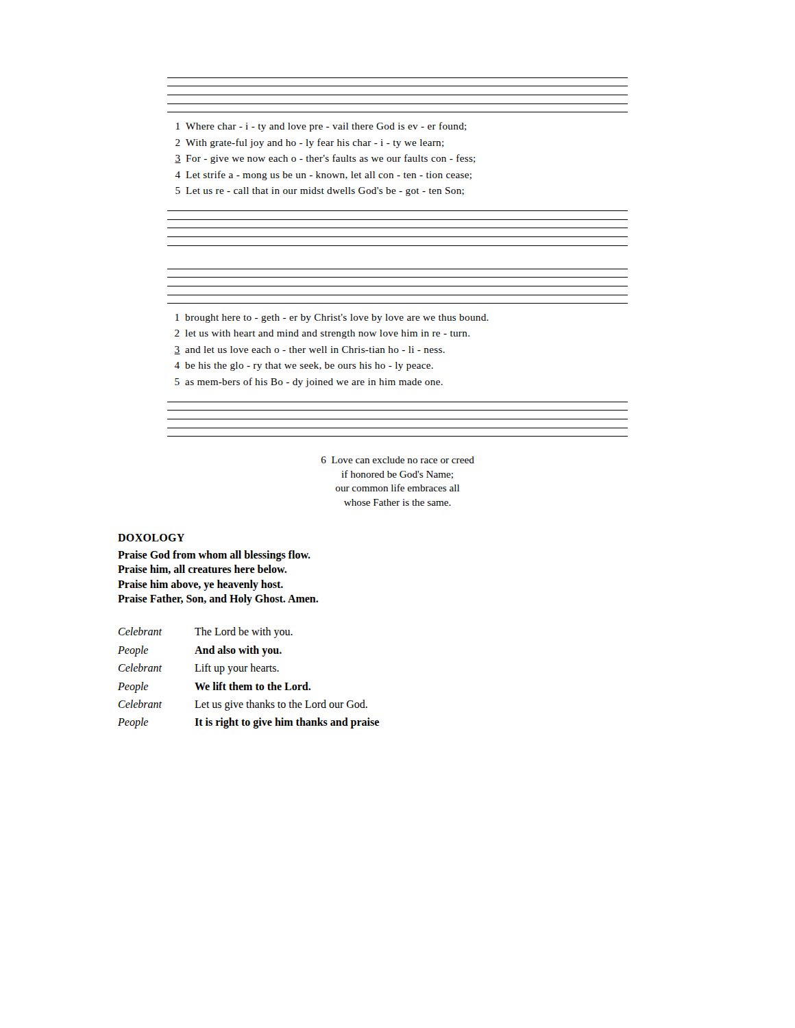| 1 | Where char - i - ty and love pre - vail there God is ev - er found; |
| 2 | With grate-ful joy and ho - ly fear his char - i - ty we learn; |
| 3 | For - give we now each o - ther's faults as we our faults con - fess; |
| 4 | Let strife a - mong us be un - known, let all con - ten - tion cease; |
| 5 | Let us re - call that in our midst dwells God's be - got - ten Son; |
| 1 | brought here to - geth - er by Christ's love by love are we thus bound. |
| 2 | let us with heart and mind and strength now love him in re - turn. |
| 3 | and let us love each o - ther well in Chris-tian ho - li - ness. |
| 4 | be his the glo - ry that we seek, be ours his ho - ly peace. |
| 5 | as mem-bers of his Bo - dy joined we are in him made one. |
6 Love can exclude no race or creed
if honored be God's Name;
our common life embraces all
whose Father is the same.
DOXOLOGY
Praise God from whom all blessings flow.
Praise him, all creatures here below.
Praise him above, ye heavenly host.
Praise Father, Son, and Holy Ghost. Amen.
| Celebrant | The Lord be with you. |
| People | And also with you. |
| Celebrant | Lift up your hearts. |
| People | We lift them to the Lord. |
| Celebrant | Let us give thanks to the Lord our God. |
| People | It is right to give him thanks and praise |